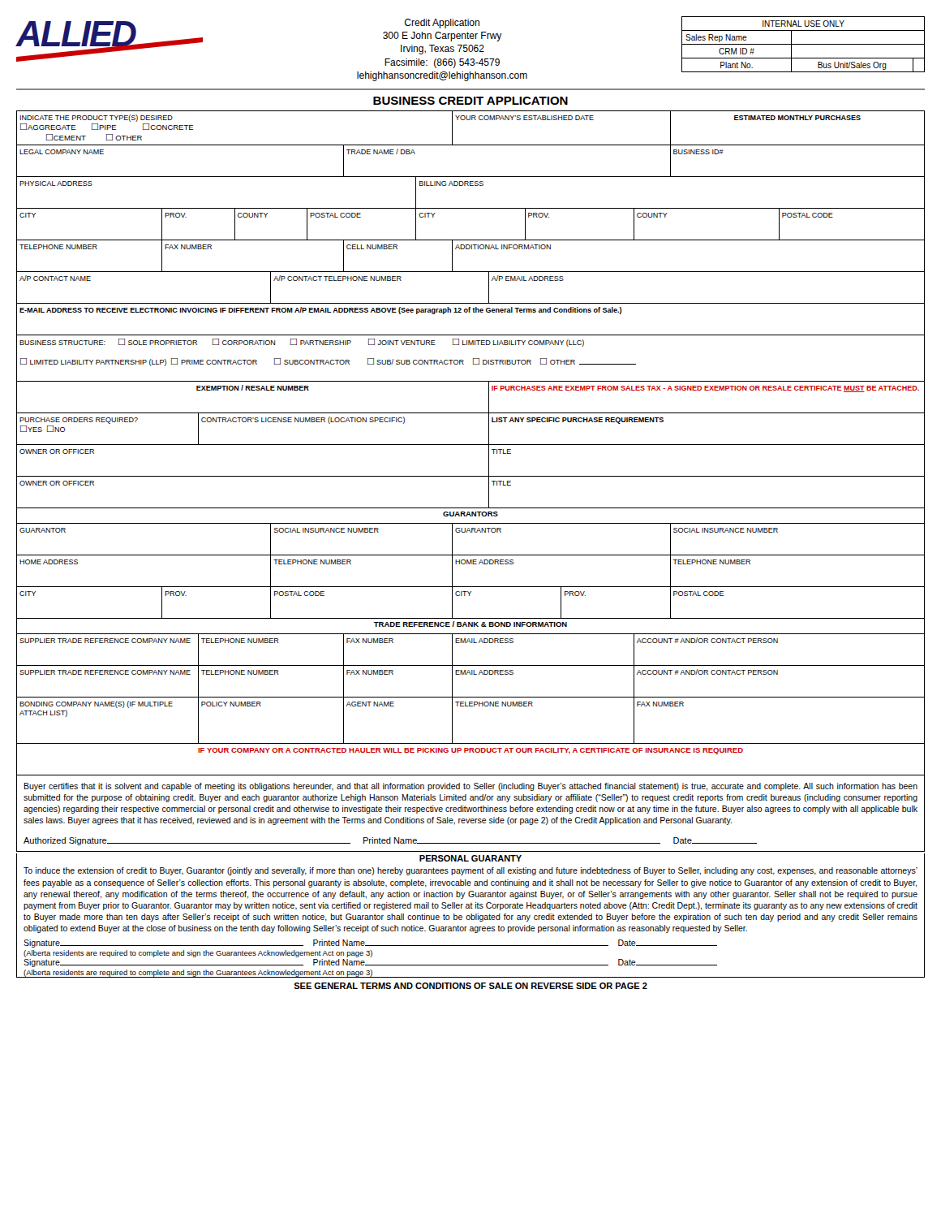ALLIED
Credit Application
300 E John Carpenter Frwy
Irving, Texas 75062
Facsimile: (866) 543-4579
lehighhansoncredit@lehighhanson.com
| INTERNAL USE ONLY |
| --- |
| Sales Rep Name | |
| CRM ID # | |
| Plant No. | Bus Unit/Sales Org | |
BUSINESS CREDIT APPLICATION
| INDICATE THE PRODUCT TYPE(S) DESIRED ☐ AGGREGATE ☐ PIPE ☐ CONCRETE ☐ CEMENT ☐ OTHER | YOUR COMPANY’S ESTABLISHED DATE | ESTIMATED MONTHLY PURCHASES |
| LEGAL COMPANY NAME | TRADE NAME / DBA | BUSINESS ID# |
| PHYSICAL ADDRESS | BILLING ADDRESS |
| CITY | PROV. | COUNTY | POSTAL CODE | CITY | PROV. | COUNTY | POSTAL CODE |
| TELEPHONE NUMBER | FAX NUMBER | CELL NUMBER | ADDITIONAL INFORMATION |
| A/P CONTACT NAME | A/P CONTACT TELEPHONE NUMBER | A/P EMAIL ADDRESS |
| E-MAIL ADDRESS TO RECEIVE ELECTRONIC INVOICING IF DIFFERENT FROM A/P EMAIL ADDRESS ABOVE (See paragraph 12 of the General Terms and Conditions of Sale.) |
| BUSINESS STRUCTURE: ☐ SOLE PROPRIETOR ☐ CORPORATION ☐ PARTNERSHIP ☐ JOINT VENTURE ☐ LIMITED LIABILITY COMPANY (LLC) ☐ LIMITED LIABILITY PARTNERSHIP (LLP) ☐ PRIME CONTRACTOR ☐ SUBCONTRACTOR ☐ SUB/ SUB CONTRACTOR ☐ DISTRIBUTOR ☐ OTHER |
| EXEMPTION / RESALE NUMBER | IF PURCHASES ARE EXEMPT FROM SALES TAX - A SIGNED EXEMPTION OR RESALE CERTIFICATE MUST BE ATTACHED. |
| PURCHASE ORDERS REQUIRED? ☐ YES ☐ NO | CONTRACTOR’S LICENSE NUMBER (LOCATION SPECIFIC) | LIST ANY SPECIFIC PURCHASE REQUIREMENTS |
| OWNER OR OFFICER | TITLE |
| OWNER OR OFFICER | TITLE |
| GUARANTORS |
| GUARANTOR | SOCIAL INSURANCE NUMBER | GUARANTOR | SOCIAL INSURANCE NUMBER |
| HOME ADDRESS | TELEPHONE NUMBER | HOME ADDRESS | TELEPHONE NUMBER |
| CITY | PROV. | POSTAL CODE | CITY | PROV. | POSTAL CODE |
| TRADE REFERENCE / BANK & BOND INFORMATION |
| SUPPLIER TRADE REFERENCE COMPANY NAME | TELEPHONE NUMBER | FAX NUMBER | EMAIL ADDRESS | ACCOUNT # AND/OR CONTACT PERSON |
| SUPPLIER TRADE REFERENCE COMPANY NAME | TELEPHONE NUMBER | FAX NUMBER | EMAIL ADDRESS | ACCOUNT # AND/OR CONTACT PERSON |
| BONDING COMPANY NAME(S) (IF MULTIPLE ATTACH LIST) | POLICY NUMBER | AGENT NAME | TELEPHONE NUMBER | FAX NUMBER |
| IF YOUR COMPANY OR A CONTRACTED HAULER WILL BE PICKING UP PRODUCT AT OUR FACILITY, A CERTIFICATE OF INSURANCE IS REQUIRED |
Buyer certifies that it is solvent and capable of meeting its obligations hereunder, and that all information provided to Seller (including Buyer’s attached financial statement) is true, accurate and complete. All such information has been submitted for the purpose of obtaining credit. Buyer and each guarantor authorize Lehigh Hanson Materials Limited and/or any subsidiary or affiliate (“Seller”) to request credit reports from credit bureaus (including consumer reporting agencies) regarding their respective commercial or personal credit and otherwise to investigate their respective creditworthiness before extending credit now or at any time in the future. Buyer also agrees to comply with all applicable bulk sales laws. Buyer agrees that it has received, reviewed and is in agreement with the Terms and Conditions of Sale, reverse side (or page 2) of the Credit Application and Personal Guaranty.
Authorized Signature Printed Name Date
PERSONAL GUARANTY
To induce the extension of credit to Buyer, Guarantor (jointly and severally, if more than one) hereby guarantees payment of all existing and future indebtedness of Buyer to Seller, including any cost, expenses, and reasonable attorneys’ fees payable as a consequence of Seller’s collection efforts. This personal guaranty is absolute, complete, irrevocable and continuing and it shall not be necessary for Seller to give notice to Guarantor of any extension of credit to Buyer, any renewal thereof, any modification of the terms thereof, the occurrence of any default, any action or inaction by Guarantor against Buyer, or of Seller’s arrangements with any other guarantor. Seller shall not be required to pursue payment from Buyer prior to Guarantor. Guarantor may by written notice, sent via certified or registered mail to Seller at its Corporate Headquarters noted above (Attn: Credit Dept.), terminate its guaranty as to any new extensions of credit to Buyer made more than ten days after Seller’s receipt of such written notice, but Guarantor shall continue to be obligated for any credit extended to Buyer before the expiration of such ten day period and any credit Seller remains obligated to extend Buyer at the close of business on the tenth day following Seller’s receipt of such notice. Guarantor agrees to provide personal information as reasonably requested by Seller.
Signature Printed Name Date
(Alberta residents are required to complete and sign the Guarantees Acknowledgement Act on page 3)
Signature Printed Name Date
(Alberta residents are required to complete and sign the Guarantees Acknowledgement Act on page 3)
SEE GENERAL TERMS AND CONDITIONS OF SALE ON REVERSE SIDE OR PAGE 2